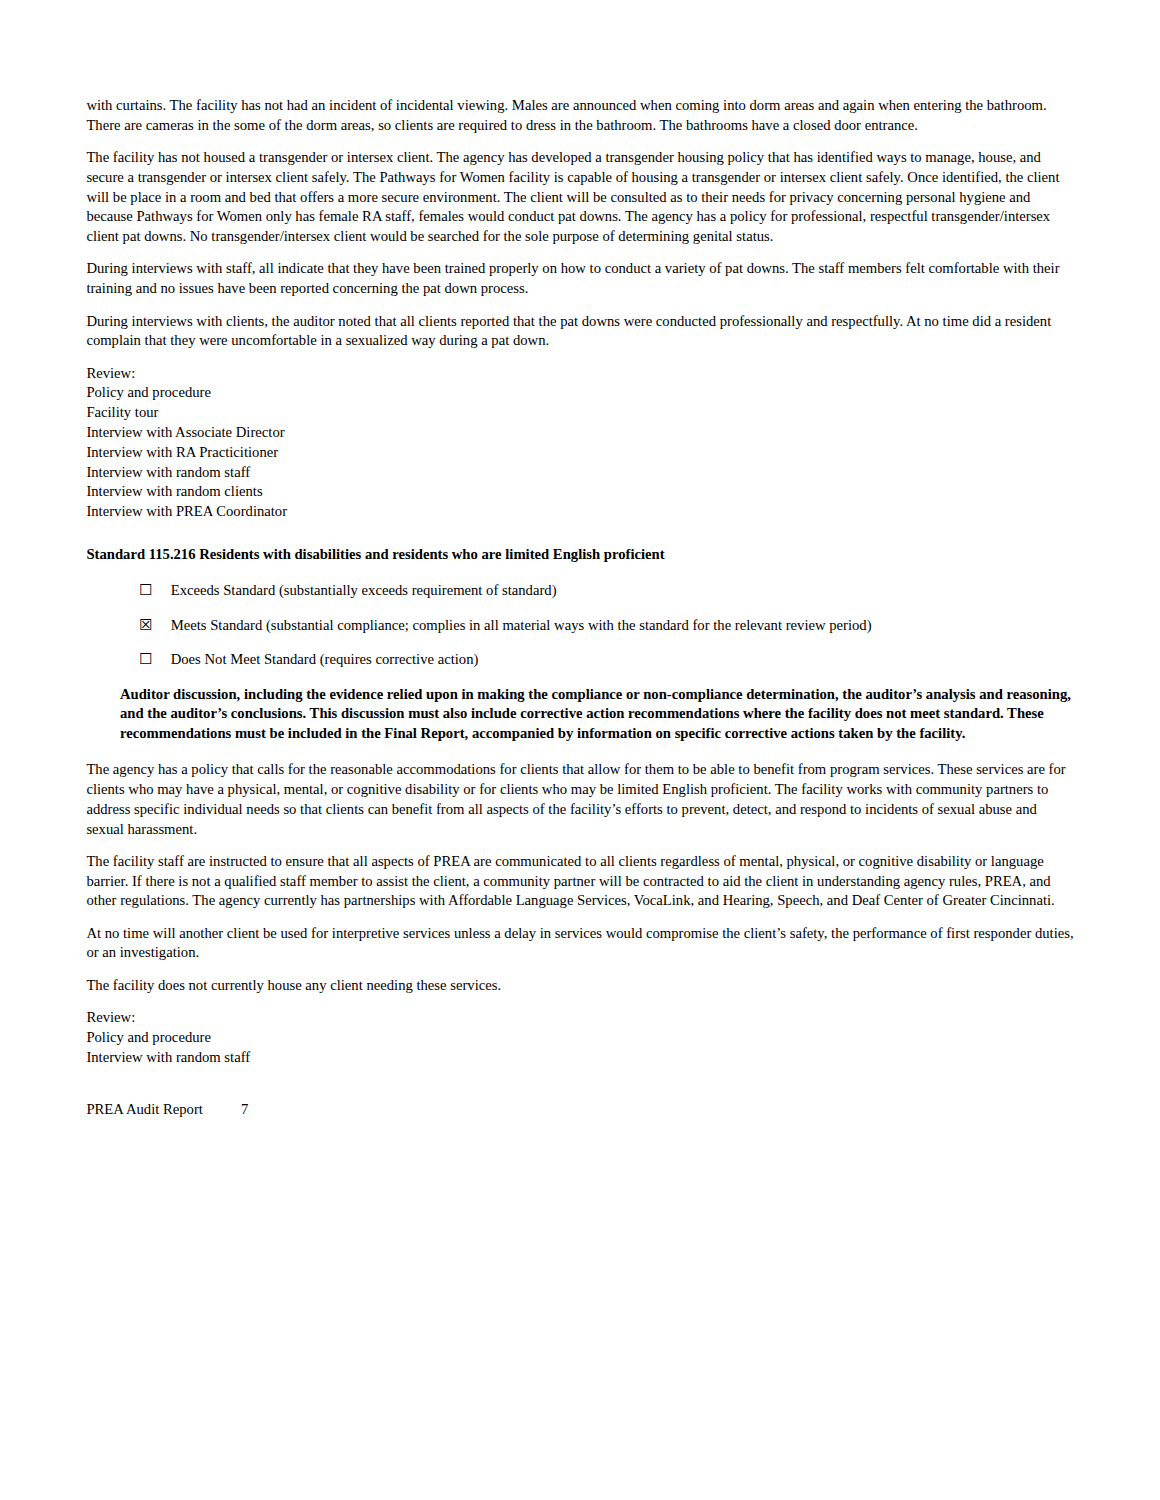with curtains. The facility has not had an incident of incidental viewing. Males are announced when coming into dorm areas and again when entering the bathroom. There are cameras in the some of the dorm areas, so clients are required to dress in the bathroom. The bathrooms have a closed door entrance.
The facility has not housed a transgender or intersex client. The agency has developed a transgender housing policy that has identified ways to manage, house, and secure a transgender or intersex client safely. The Pathways for Women facility is capable of housing a transgender or intersex client safely. Once identified, the client will be place in a room and bed that offers a more secure environment. The client will be consulted as to their needs for privacy concerning personal hygiene and because Pathways for Women only has female RA staff, females would conduct pat downs. The agency has a policy for professional, respectful transgender/intersex client pat downs. No transgender/intersex client would be searched for the sole purpose of determining genital status.
During interviews with staff, all indicate that they have been trained properly on how to conduct a variety of pat downs. The staff members felt comfortable with their training and no issues have been reported concerning the pat down process.
During interviews with clients, the auditor noted that all clients reported that the pat downs were conducted professionally and respectfully. At no time did a resident complain that they were uncomfortable in a sexualized way during a pat down.
Review:
Policy and procedure
Facility tour
Interview with Associate Director
Interview with RA Practicitioner
Interview with random staff
Interview with random clients
Interview with PREA Coordinator
Standard 115.216 Residents with disabilities and residents who are limited English proficient
☐
Exceeds Standard (substantially exceeds requirement of standard)
☒
Meets Standard (substantial compliance; complies in all material ways with the standard for the relevant review period)
☐
Does Not Meet Standard (requires corrective action)
Auditor discussion, including the evidence relied upon in making the compliance or non-compliance determination, the auditor’s analysis and reasoning, and the auditor’s conclusions. This discussion must also include corrective action recommendations where the facility does not meet standard. These recommendations must be included in the Final Report, accompanied by information on specific corrective actions taken by the facility.
The agency has a policy that calls for the reasonable accommodations for clients that allow for them to be able to benefit from program services. These services are for clients who may have a physical, mental, or cognitive disability or for clients who may be limited English proficient. The facility works with community partners to address specific individual needs so that clients can benefit from all aspects of the facility’s efforts to prevent, detect, and respond to incidents of sexual abuse and sexual harassment.
The facility staff are instructed to ensure that all aspects of PREA are communicated to all clients regardless of mental, physical, or cognitive disability or language barrier. If there is not a qualified staff member to assist the client, a community partner will be contracted to aid the client in understanding agency rules, PREA, and other regulations. The agency currently has partnerships with Affordable Language Services, VocaLink, and Hearing, Speech, and Deaf Center of Greater Cincinnati.
At no time will another client be used for interpretive services unless a delay in services would compromise the client’s safety, the performance of first responder duties, or an investigation.
The facility does not currently house any client needing these services.
Review:
Policy and procedure
Interview with random staff
PREA Audit Report 7